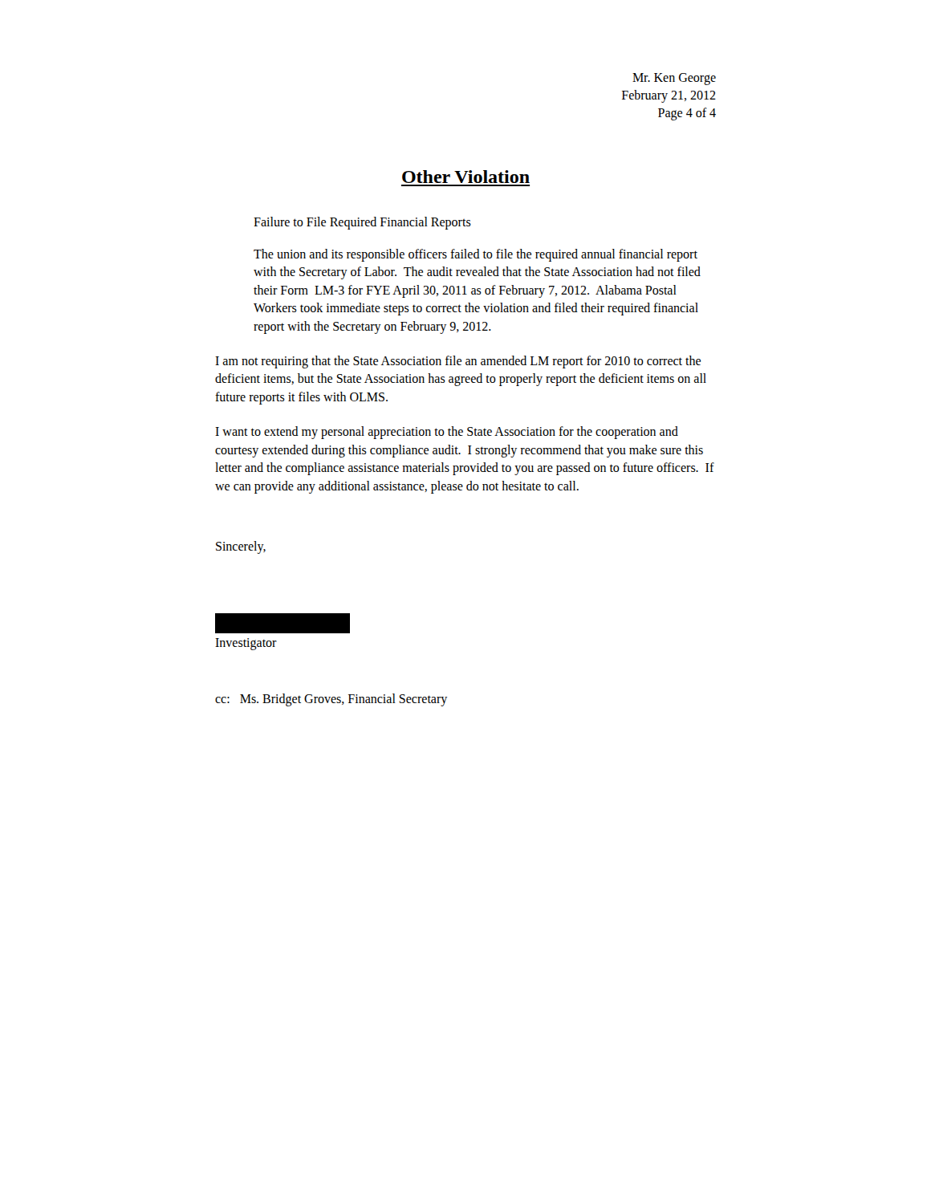Mr. Ken George
February 21, 2012
Page 4 of 4
Other Violation
Failure to File Required Financial Reports
The union and its responsible officers failed to file the required annual financial report with the Secretary of Labor. The audit revealed that the State Association had not filed their Form LM-3 for FYE April 30, 2011 as of February 7, 2012. Alabama Postal Workers took immediate steps to correct the violation and filed their required financial report with the Secretary on February 9, 2012.
I am not requiring that the State Association file an amended LM report for 2010 to correct the deficient items, but the State Association has agreed to properly report the deficient items on all future reports it files with OLMS.
I want to extend my personal appreciation to the State Association for the cooperation and courtesy extended during this compliance audit. I strongly recommend that you make sure this letter and the compliance assistance materials provided to you are passed on to future officers. If we can provide any additional assistance, please do not hesitate to call.
Sincerely,
Investigator
cc: Ms. Bridget Groves, Financial Secretary